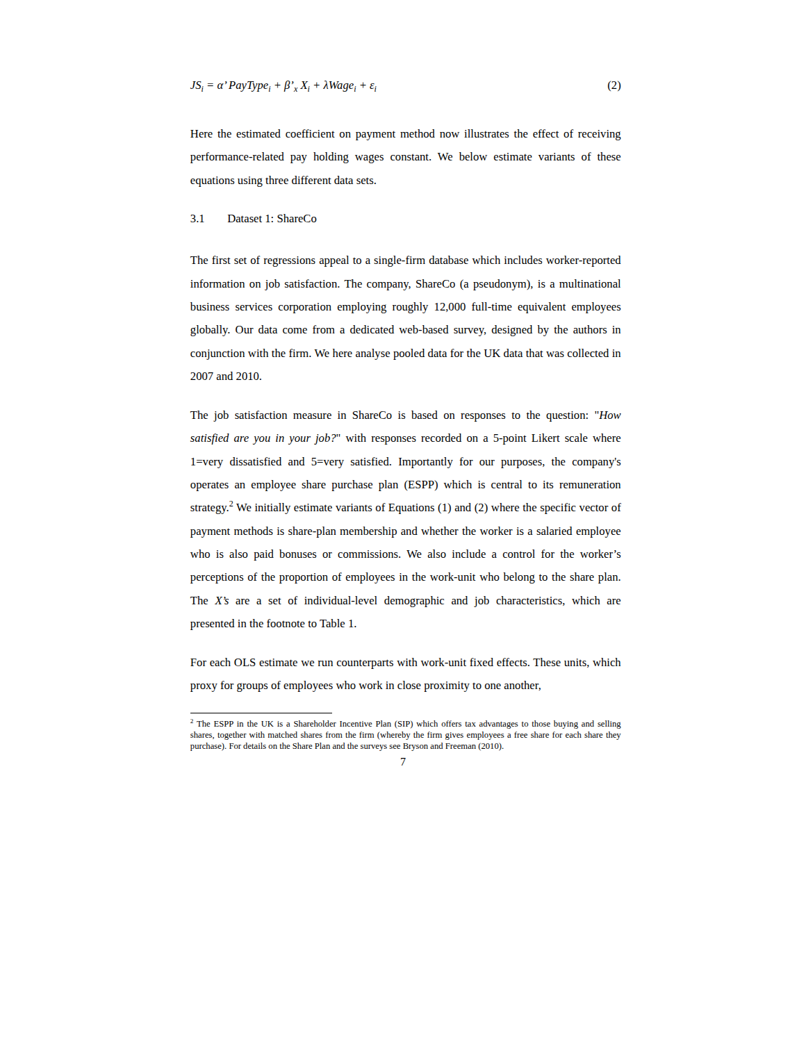JSi = α’ PayTypei + β’x Xi + λWagei + εi (2)
Here the estimated coefficient on payment method now illustrates the effect of receiving performance-related pay holding wages constant. We below estimate variants of these equations using three different data sets.
3.1 Dataset 1: ShareCo
The first set of regressions appeal to a single-firm database which includes worker-reported information on job satisfaction. The company, ShareCo (a pseudonym), is a multinational business services corporation employing roughly 12,000 full-time equivalent employees globally. Our data come from a dedicated web-based survey, designed by the authors in conjunction with the firm. We here analyse pooled data for the UK data that was collected in 2007 and 2010.
The job satisfaction measure in ShareCo is based on responses to the question: "How satisfied are you in your job?" with responses recorded on a 5-point Likert scale where 1=very dissatisfied and 5=very satisfied. Importantly for our purposes, the company's operates an employee share purchase plan (ESPP) which is central to its remuneration strategy.2 We initially estimate variants of Equations (1) and (2) where the specific vector of payment methods is share-plan membership and whether the worker is a salaried employee who is also paid bonuses or commissions. We also include a control for the worker’s perceptions of the proportion of employees in the work-unit who belong to the share plan. The X’s are a set of individual-level demographic and job characteristics, which are presented in the footnote to Table 1.
For each OLS estimate we run counterparts with work-unit fixed effects. These units, which proxy for groups of employees who work in close proximity to one another,
2 The ESPP in the UK is a Shareholder Incentive Plan (SIP) which offers tax advantages to those buying and selling shares, together with matched shares from the firm (whereby the firm gives employees a free share for each share they purchase). For details on the Share Plan and the surveys see Bryson and Freeman (2010).
7